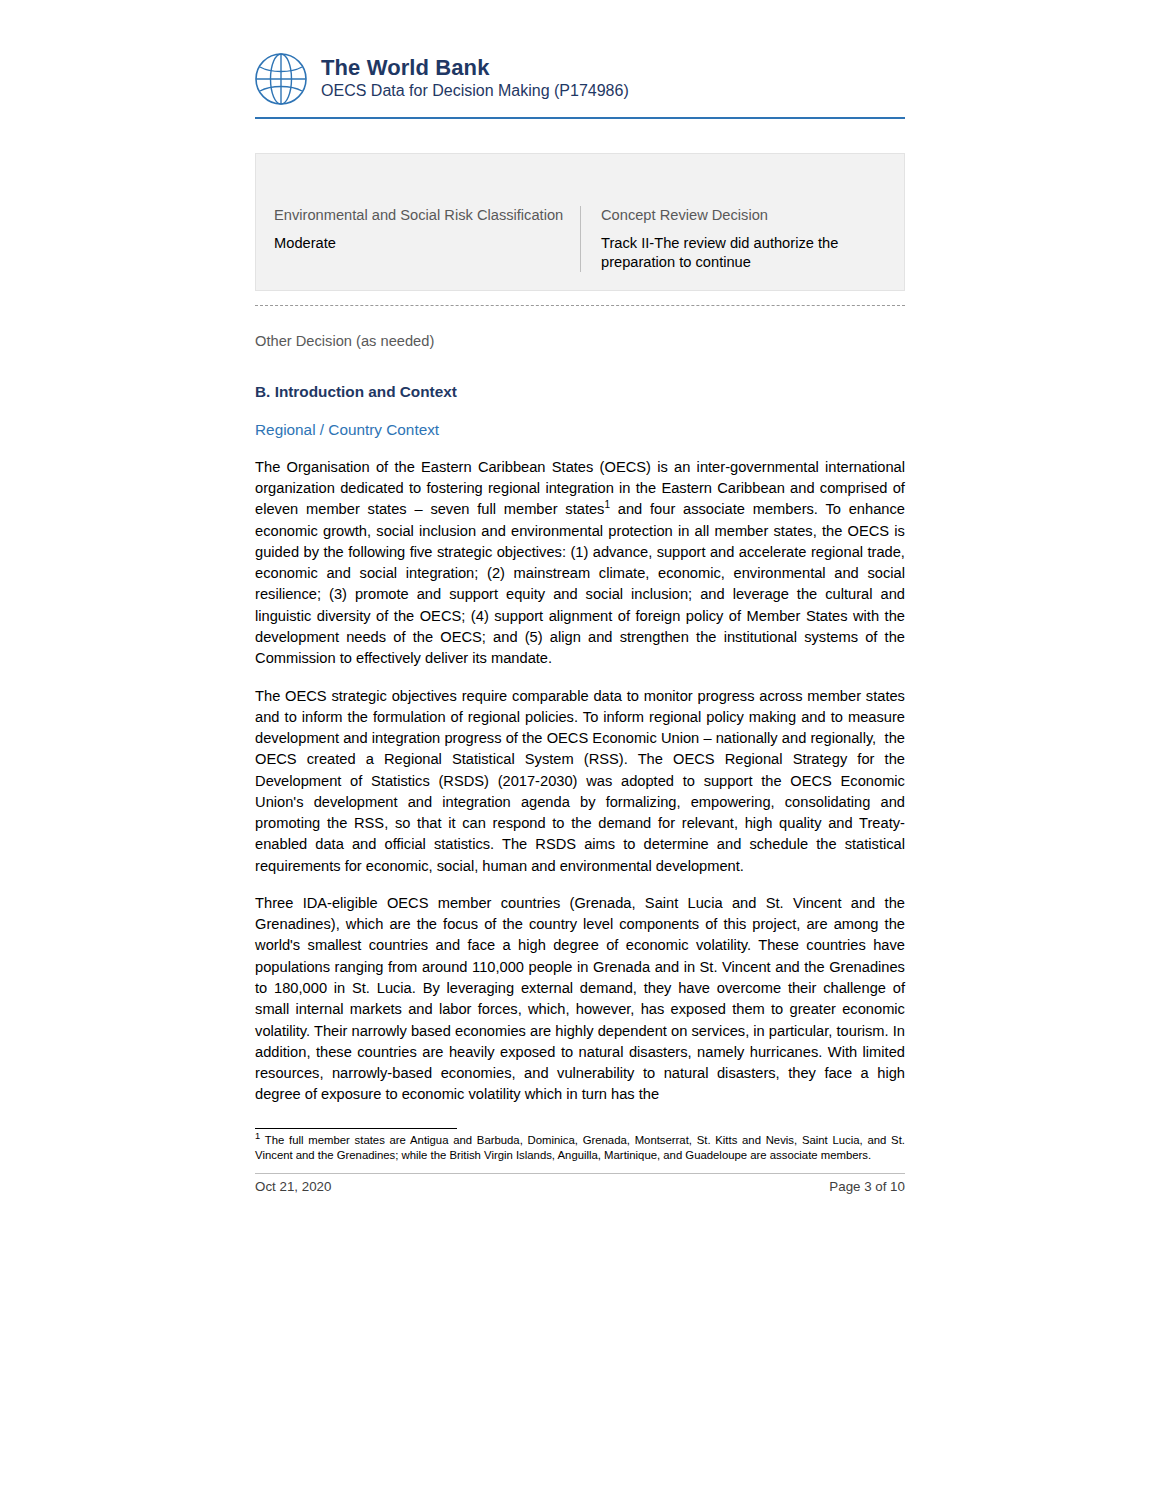The World Bank
OECS Data for Decision Making (P174986)
Environmental and Social Risk Classification
Moderate
Concept Review Decision
Track II-The review did authorize the preparation to continue
Other Decision (as needed)
B. Introduction and Context
Regional / Country Context
The Organisation of the Eastern Caribbean States (OECS) is an inter-governmental international organization dedicated to fostering regional integration in the Eastern Caribbean and comprised of eleven member states – seven full member states1 and four associate members. To enhance economic growth, social inclusion and environmental protection in all member states, the OECS is guided by the following five strategic objectives: (1) advance, support and accelerate regional trade, economic and social integration; (2) mainstream climate, economic, environmental and social resilience; (3) promote and support equity and social inclusion; and leverage the cultural and linguistic diversity of the OECS; (4) support alignment of foreign policy of Member States with the development needs of the OECS; and (5) align and strengthen the institutional systems of the Commission to effectively deliver its mandate.
The OECS strategic objectives require comparable data to monitor progress across member states and to inform the formulation of regional policies. To inform regional policy making and to measure development and integration progress of the OECS Economic Union – nationally and regionally, the OECS created a Regional Statistical System (RSS). The OECS Regional Strategy for the Development of Statistics (RSDS) (2017-2030) was adopted to support the OECS Economic Union's development and integration agenda by formalizing, empowering, consolidating and promoting the RSS, so that it can respond to the demand for relevant, high quality and Treaty-enabled data and official statistics. The RSDS aims to determine and schedule the statistical requirements for economic, social, human and environmental development.
Three IDA-eligible OECS member countries (Grenada, Saint Lucia and St. Vincent and the Grenadines), which are the focus of the country level components of this project, are among the world's smallest countries and face a high degree of economic volatility. These countries have populations ranging from around 110,000 people in Grenada and in St. Vincent and the Grenadines to 180,000 in St. Lucia. By leveraging external demand, they have overcome their challenge of small internal markets and labor forces, which, however, has exposed them to greater economic volatility. Their narrowly based economies are highly dependent on services, in particular, tourism. In addition, these countries are heavily exposed to natural disasters, namely hurricanes. With limited resources, narrowly-based economies, and vulnerability to natural disasters, they face a high degree of exposure to economic volatility which in turn has the
1 The full member states are Antigua and Barbuda, Dominica, Grenada, Montserrat, St. Kitts and Nevis, Saint Lucia, and St. Vincent and the Grenadines; while the British Virgin Islands, Anguilla, Martinique, and Guadeloupe are associate members.
Oct 21, 2020
Page 3 of 10